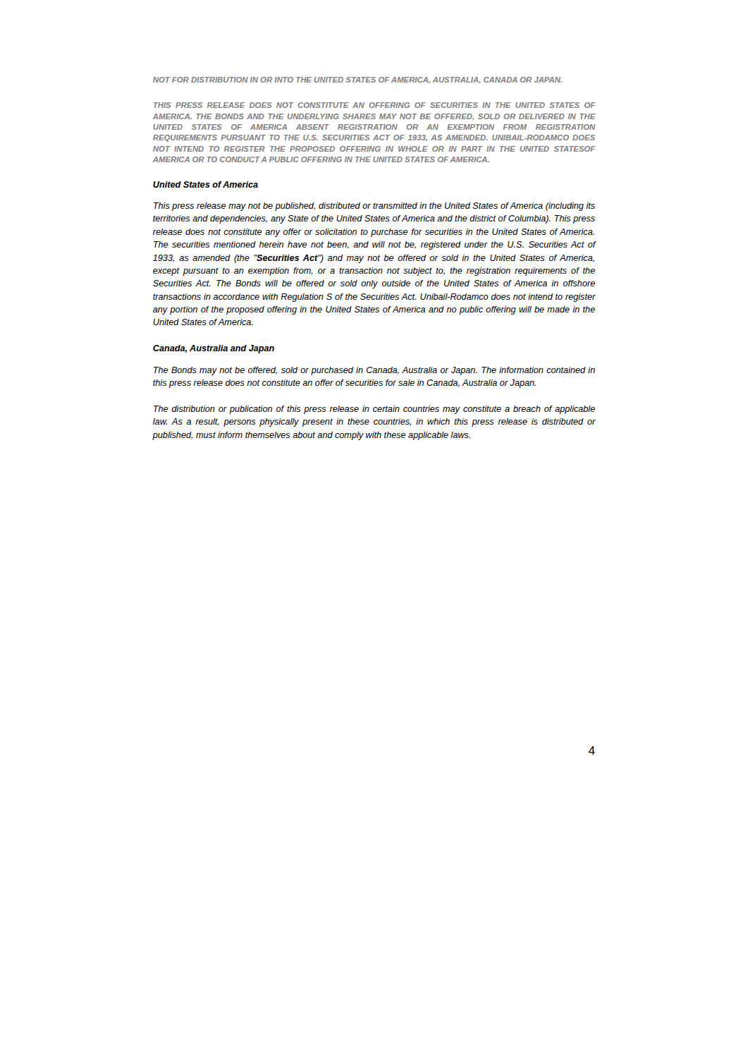NOT FOR DISTRIBUTION IN OR INTO THE UNITED STATES OF AMERICA, AUSTRALIA, CANADA OR JAPAN.
THIS PRESS RELEASE DOES NOT CONSTITUTE AN OFFERING OF SECURITIES IN THE UNITED STATES OF AMERICA. THE BONDS AND THE UNDERLYING SHARES MAY NOT BE OFFERED, SOLD OR DELIVERED IN THE UNITED STATES OF AMERICA ABSENT REGISTRATION OR AN EXEMPTION FROM REGISTRATION REQUIREMENTS PURSUANT TO THE U.S. SECURITIES ACT OF 1933, AS AMENDED. UNIBAIL-RODAMCO DOES NOT INTEND TO REGISTER THE PROPOSED OFFERING IN WHOLE OR IN PART IN THE UNITED STATESOF AMERICA OR TO CONDUCT A PUBLIC OFFERING IN THE UNITED STATES OF AMERICA.
United States of America
This press release may not be published, distributed or transmitted in the United States of America (including its territories and dependencies, any State of the United States of America and the district of Columbia). This press release does not constitute any offer or solicitation to purchase for securities in the United States of America. The securities mentioned herein have not been, and will not be, registered under the U.S. Securities Act of 1933, as amended (the "Securities Act") and may not be offered or sold in the United States of America, except pursuant to an exemption from, or a transaction not subject to, the registration requirements of the Securities Act. The Bonds will be offered or sold only outside of the United States of America in offshore transactions in accordance with Regulation S of the Securities Act. Unibail-Rodamco does not intend to register any portion of the proposed offering in the United States of America and no public offering will be made in the United States of America.
Canada, Australia and Japan
The Bonds may not be offered, sold or purchased in Canada, Australia or Japan. The information contained in this press release does not constitute an offer of securities for sale in Canada, Australia or Japan.
The distribution or publication of this press release in certain countries may constitute a breach of applicable law. As a result, persons physically present in these countries, in which this press release is distributed or published, must inform themselves about and comply with these applicable laws.
4